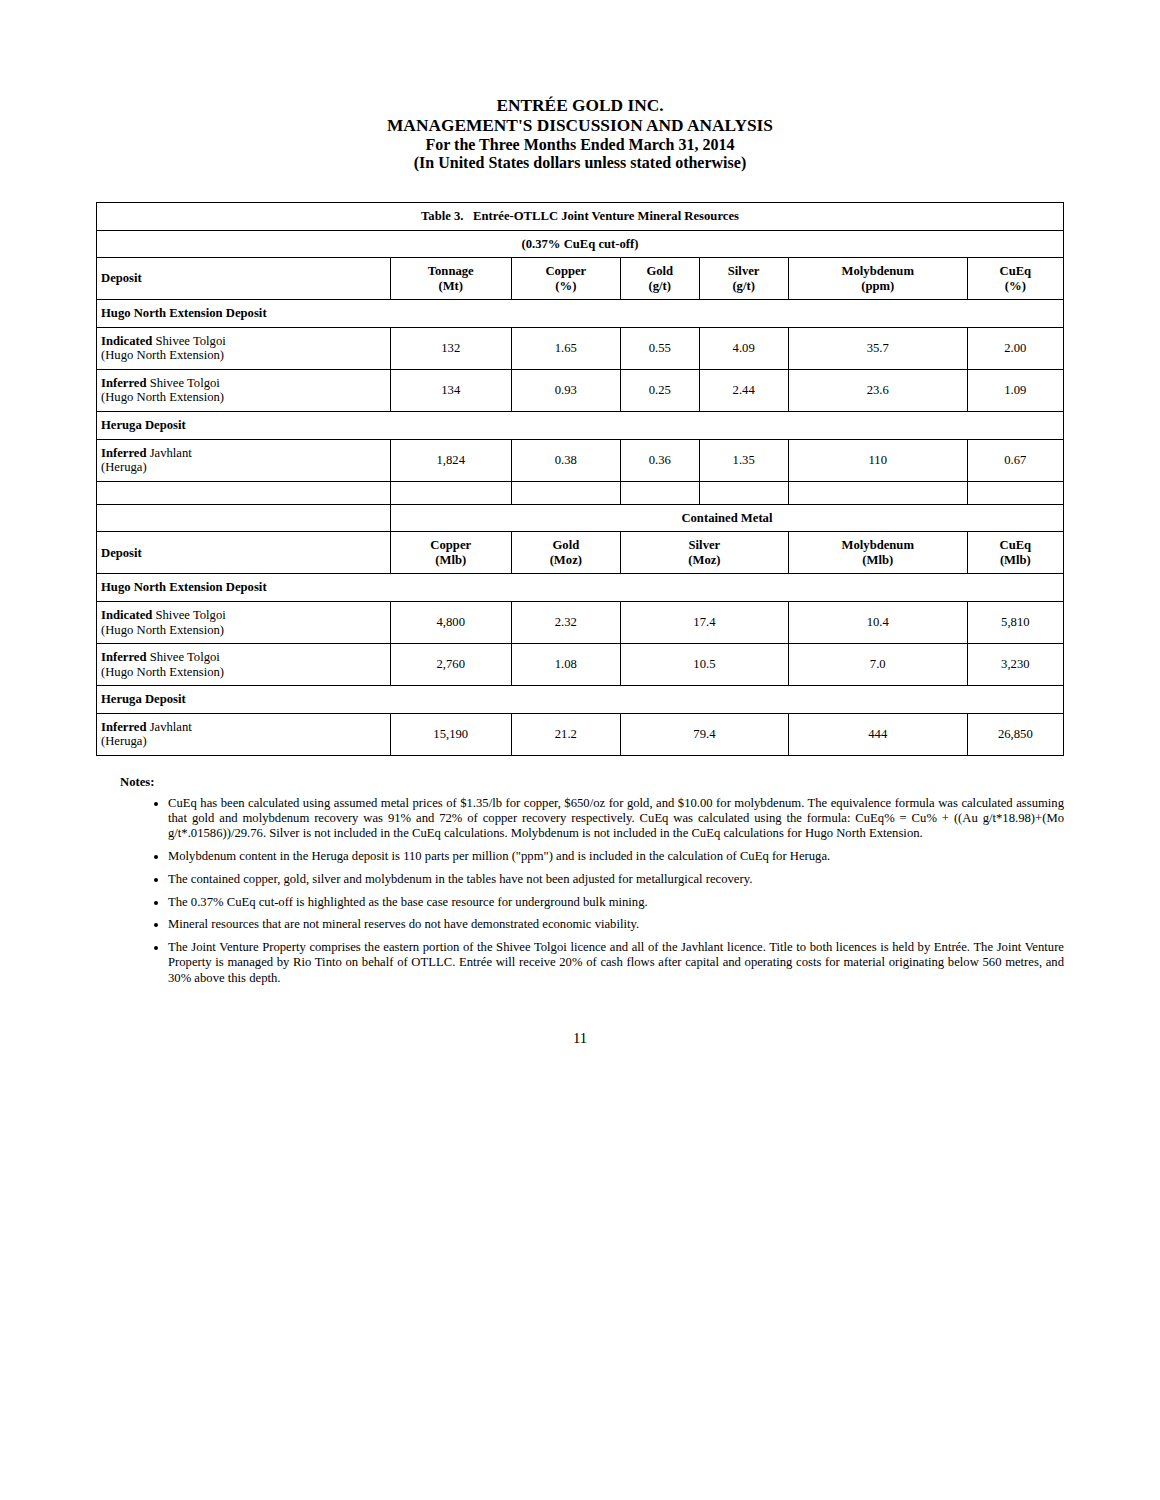ENTRÉE GOLD INC.
MANAGEMENT'S DISCUSSION AND ANALYSIS
For the Three Months Ended March 31, 2014
(In United States dollars unless stated otherwise)
| Table 3. Entrée-OTLLC Joint Venture Mineral Resources |
| (0.37% CuEq cut-off) |
| Deposit | Tonnage (Mt) | Copper (%) | Gold (g/t) | Silver (g/t) | Molybdenum (ppm) | CuEq (%) |
| Hugo North Extension Deposit |
| Indicated Shivee Tolgoi (Hugo North Extension) | 132 | 1.65 | 0.55 | 4.09 | 35.7 | 2.00 |
| Inferred Shivee Tolgoi (Hugo North Extension) | 134 | 0.93 | 0.25 | 2.44 | 23.6 | 1.09 |
| Heruga Deposit |
| Inferred Javhlant (Heruga) | 1,824 | 0.38 | 0.36 | 1.35 | 110 | 0.67 |
| | Contained Metal |
| Deposit | Copper (Mlb) | Gold (Moz) | Silver (Moz) | Molybdenum (Mlb) | CuEq (Mlb) |
| Hugo North Extension Deposit |
| Indicated Shivee Tolgoi (Hugo North Extension) | 4,800 | 2.32 | 17.4 | 10.4 | 5,810 |
| Inferred Shivee Tolgoi (Hugo North Extension) | 2,760 | 1.08 | 10.5 | 7.0 | 3,230 |
| Heruga Deposit |
| Inferred Javhlant (Heruga) | 15,190 | 21.2 | 79.4 | 444 | 26,850 |
Notes:
CuEq has been calculated using assumed metal prices of $1.35/lb for copper, $650/oz for gold, and $10.00 for molybdenum. The equivalence formula was calculated assuming that gold and molybdenum recovery was 91% and 72% of copper recovery respectively. CuEq was calculated using the formula: CuEq% = Cu% + ((Au g/t*18.98)+(Mo g/t*.01586))/29.76. Silver is not included in the CuEq calculations. Molybdenum is not included in the CuEq calculations for Hugo North Extension.
Molybdenum content in the Heruga deposit is 110 parts per million ("ppm") and is included in the calculation of CuEq for Heruga.
The contained copper, gold, silver and molybdenum in the tables have not been adjusted for metallurgical recovery.
The 0.37% CuEq cut-off is highlighted as the base case resource for underground bulk mining.
Mineral resources that are not mineral reserves do not have demonstrated economic viability.
The Joint Venture Property comprises the eastern portion of the Shivee Tolgoi licence and all of the Javhlant licence. Title to both licences is held by Entrée. The Joint Venture Property is managed by Rio Tinto on behalf of OTLLC. Entrée will receive 20% of cash flows after capital and operating costs for material originating below 560 metres, and 30% above this depth.
11